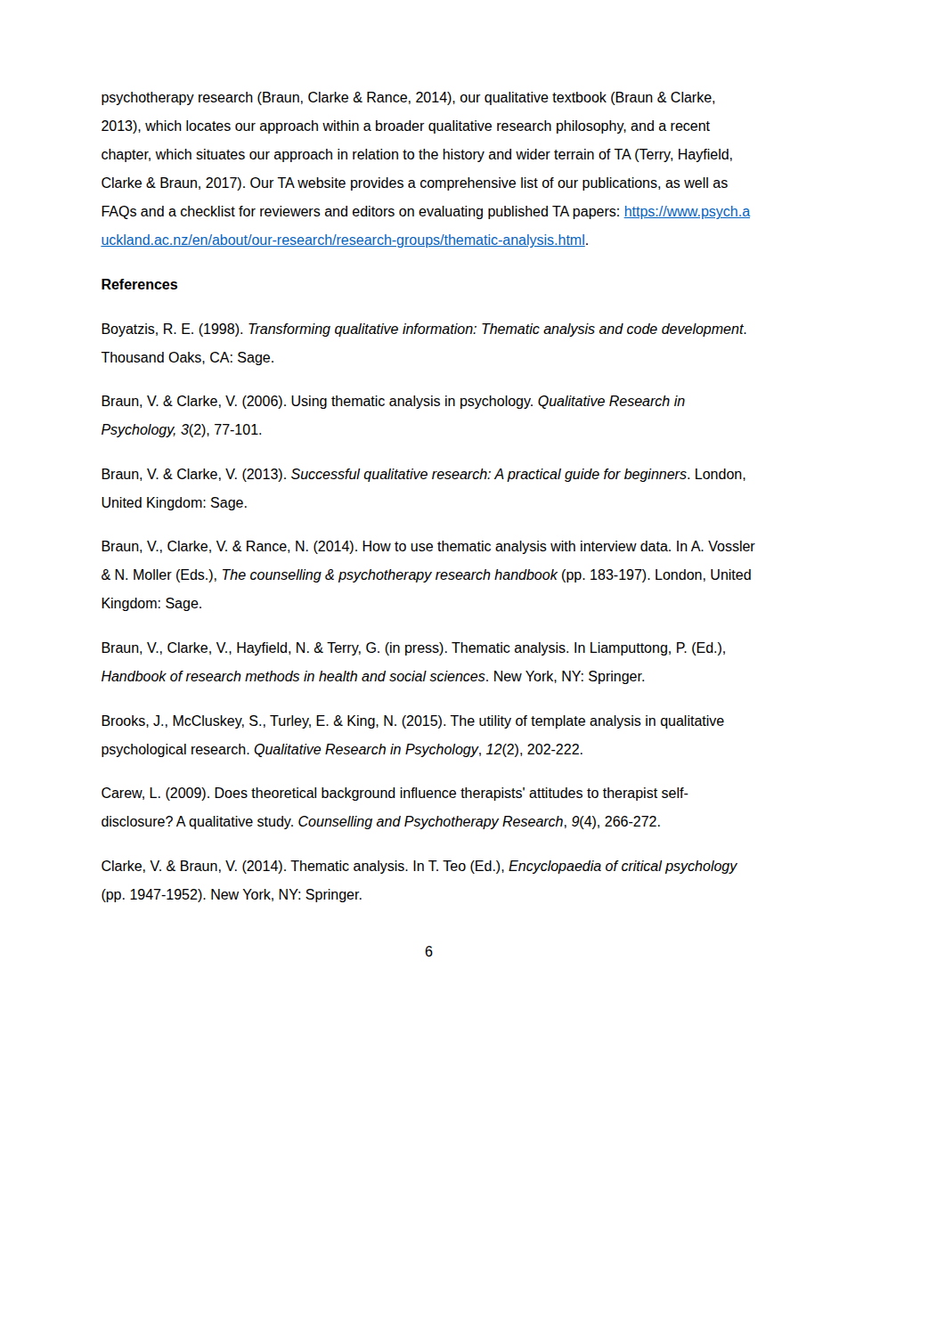psychotherapy research (Braun, Clarke & Rance, 2014), our qualitative textbook (Braun & Clarke, 2013), which locates our approach within a broader qualitative research philosophy, and a recent chapter, which situates our approach in relation to the history and wider terrain of TA (Terry, Hayfield, Clarke & Braun, 2017). Our TA website provides a comprehensive list of our publications, as well as FAQs and a checklist for reviewers and editors on evaluating published TA papers: https://www.psych.auckland.ac.nz/en/about/our-research/research-groups/thematic-analysis.html.
References
Boyatzis, R. E. (1998). Transforming qualitative information: Thematic analysis and code development. Thousand Oaks, CA: Sage.
Braun, V. & Clarke, V. (2006). Using thematic analysis in psychology. Qualitative Research in Psychology, 3(2), 77-101.
Braun, V. & Clarke, V. (2013). Successful qualitative research: A practical guide for beginners. London, United Kingdom: Sage.
Braun, V., Clarke, V. & Rance, N. (2014). How to use thematic analysis with interview data. In A. Vossler & N. Moller (Eds.), The counselling & psychotherapy research handbook (pp. 183-197). London, United Kingdom: Sage.
Braun, V., Clarke, V., Hayfield, N. & Terry, G. (in press). Thematic analysis. In Liamputtong, P. (Ed.), Handbook of research methods in health and social sciences. New York, NY: Springer.
Brooks, J., McCluskey, S., Turley, E. & King, N. (2015). The utility of template analysis in qualitative psychological research. Qualitative Research in Psychology, 12(2), 202-222.
Carew, L. (2009). Does theoretical background influence therapists' attitudes to therapist self-disclosure? A qualitative study. Counselling and Psychotherapy Research, 9(4), 266-272.
Clarke, V. & Braun, V. (2014). Thematic analysis. In T. Teo (Ed.), Encyclopaedia of critical psychology (pp. 1947-1952). New York, NY: Springer.
6